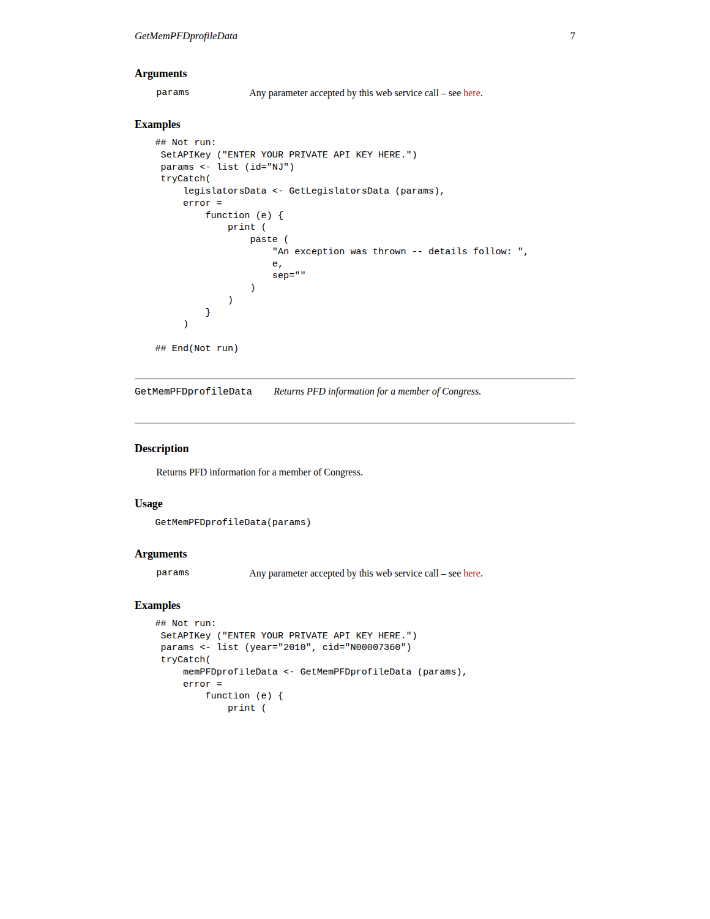GetMemPFDprofileData 7
Arguments
params
Any parameter accepted by this web service call – see here.
Examples
## Not run: 
 SetAPIKey ("ENTER YOUR PRIVATE API KEY HERE.")
 params <- list (id="NJ")
 tryCatch(
     legislatorsData <- GetLegislatorsData (params),
     error = 
         function (e) {
             print (
                 paste (
                     "An exception was thrown -- details follow: ",
                     e,
                     sep=""
                 )
             )
         }
     )

## End(Not run)
GetMemPFDprofileData Returns PFD information for a member of Congress.
Description
Returns PFD information for a member of Congress.
Usage
GetMemPFDprofileData(params)
Arguments
params
Any parameter accepted by this web service call – see here.
Examples
## Not run: 
 SetAPIKey ("ENTER YOUR PRIVATE API KEY HERE.")
 params <- list (year="2010", cid="N00007360")
 tryCatch(
     memPFDprofileData <- GetMemPFDprofileData (params),
     error = 
         function (e) {
             print (